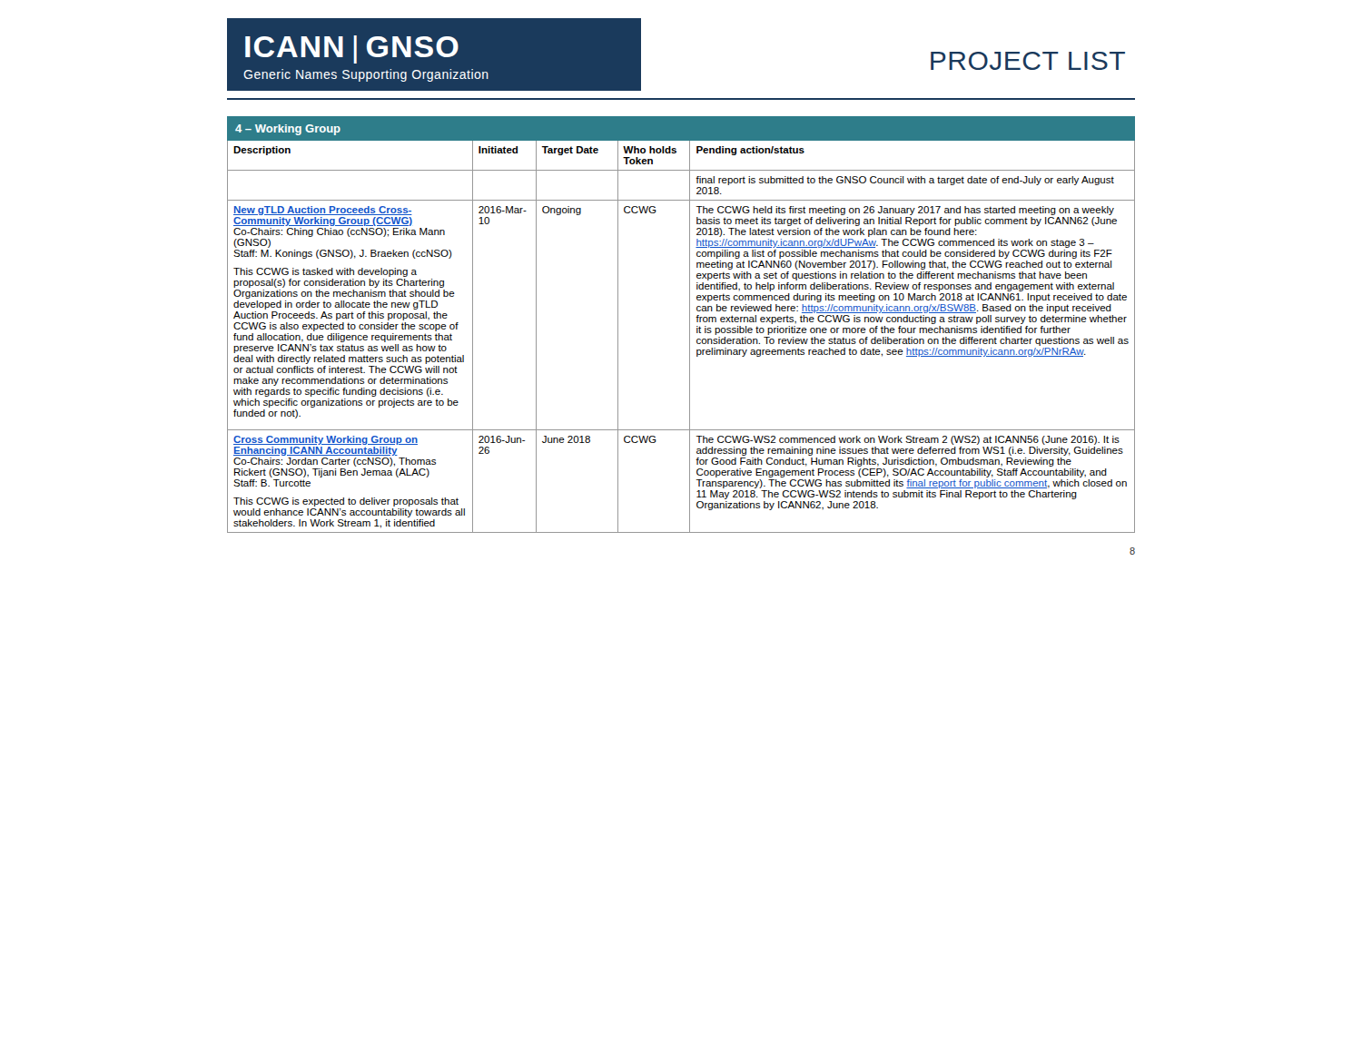ICANN|GNSO
Generic Names Supporting Organization
PROJECT LIST
| 4 – Working Group |
| Description | Initiated | Target Date | Who holds Token | Pending action/status |
| | | | | final report is submitted to the GNSO Council with a target date of end-July or early August 2018. |
| New gTLD Auction Proceeds Cross-Community Working Group (CCWG) Co-Chairs: Ching Chiao (ccNSO); Erika Mann (GNSO) Staff: M. Konings (GNSO), J. Braeken (ccNSO) This CCWG is tasked with developing a proposal(s) for consideration by its Chartering Organizations on the mechanism that should be developed in order to allocate the new gTLD Auction Proceeds. As part of this proposal, the CCWG is also expected to consider the scope of fund allocation, due diligence requirements that preserve ICANN’s tax status as well as how to deal with directly related matters such as potential or actual conflicts of interest. The CCWG will not make any recommendations or determinations with regards to specific funding decisions (i.e. which specific organizations or projects are to be funded or not). | 2016-Mar-10 | Ongoing | CCWG | The CCWG held its first meeting on 26 January 2017 and has started meeting on a weekly basis to meet its target of delivering an Initial Report for public comment by ICANN62 (June 2018). The latest version of the work plan can be found here: https://community.icann.org/x/dUPwAw . The CCWG commenced its work on stage 3 – compiling a list of possible mechanisms that could be considered by CCWG during its F2F meeting at ICANN60 (November 2017). Following that, the CCWG reached out to external experts with a set of questions in relation to the different mechanisms that have been identified, to help inform deliberations. Review of responses and engagement with external experts commenced during its meeting on 10 March 2018 at ICANN61. Input received to date can be reviewed here: https://community.icann.org/x/BSW8B . Based on the input received from external experts, the CCWG is now conducting a straw poll survey to determine whether it is possible to prioritize one or more of the four mechanisms identified for further consideration. To review the status of deliberation on the different charter questions as well as preliminary agreements reached to date, see https://community.icann.org/x/PNrRAw . |
| Cross Community Working Group on Enhancing ICANN Accountability Co-Chairs: Jordan Carter (ccNSO), Thomas Rickert (GNSO), Tijani Ben Jemaa (ALAC) Staff: B. Turcotte This CCWG is expected to deliver proposals that would enhance ICANN’s accountability towards all stakeholders. In Work Stream 1, it identified | 2016-Jun-26 | June 2018 | CCWG | The CCWG-WS2 commenced work on Work Stream 2 (WS2) at ICANN56 (June 2016). It is addressing the remaining nine issues that were deferred from WS1 (i.e. Diversity, Guidelines for Good Faith Conduct, Human Rights, Jurisdiction, Ombudsman, Reviewing the Cooperative Engagement Process (CEP), SO/AC Accountability, Staff Accountability, and Transparency). The CCWG has submitted its final report for public comment , which closed on 11 May 2018. The CCWG-WS2 intends to submit its Final Report to the Chartering Organizations by ICANN62, June 2018. |
8